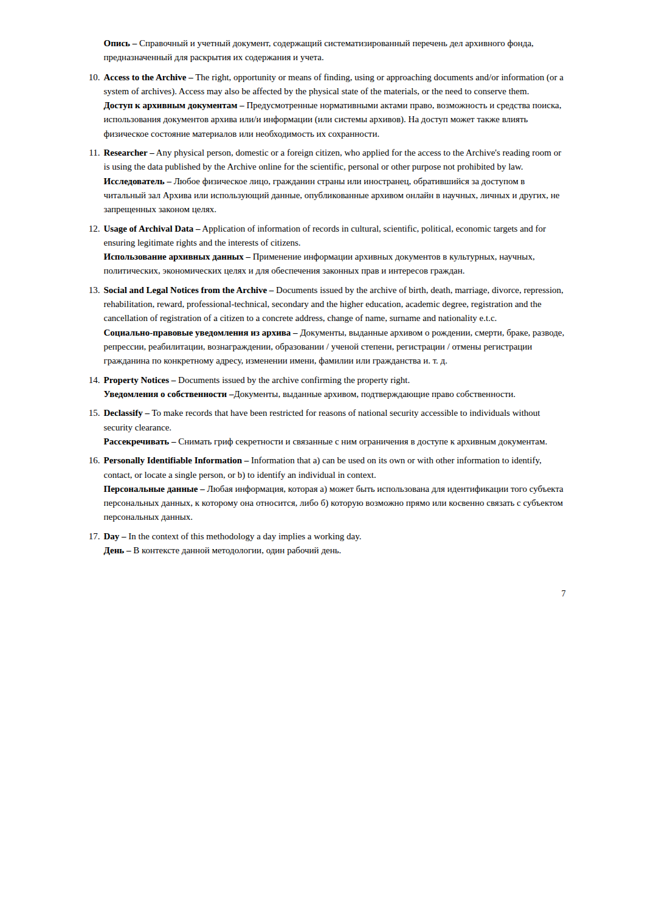Опись – Справочный и учетный документ, содержащий систематизированный перечень дел архивного фонда, предназначенный для раскрытия их содержания и учета.
Access to the Archive – The right, opportunity or means of finding, using or approaching documents and/or information (or a system of archives). Access may also be affected by the physical state of the materials, or the need to conserve them. Доступ к архивным документам – Предусмотренные нормативными актами право, возможность и средства поиска, использования документов архива или/и информации (или системы архивов). На доступ может также влиять физическое состояние материалов или необходимость их сохранности.
Researcher – Any physical person, domestic or a foreign citizen, who applied for the access to the Archive's reading room or is using the data published by the Archive online for the scientific, personal or other purpose not prohibited by law. Исследователь – Любое физическое лицо, гражданин страны или иностранец, обратившийся за доступом в читальный зал Архива или использующий данные, опубликованные архивом онлайн в научных, личных и других, не запрещенных законом целях.
Usage of Archival Data – Application of information of records in cultural, scientific, political, economic targets and for ensuring legitimate rights and the interests of citizens. Использование архивных данных – Применение информации архивных документов в культурных, научных, политических, экономических целях и для обеспечения законных прав и интересов граждан.
Social and Legal Notices from the Archive – Documents issued by the archive of birth, death, marriage, divorce, repression, rehabilitation, reward, professional-technical, secondary and the higher education, academic degree, registration and the cancellation of registration of a citizen to a concrete address, change of name, surname and nationality e.t.c. Социально-правовые уведомления из архива – Документы, выданные архивом о рождении, смерти, браке, разводе, репрессии, реабилитации, вознаграждении, образовании / ученой степени, регистрации / отмены регистрации гражданина по конкретному адресу, изменении имени, фамилии или гражданства и. т. д.
Property Notices – Documents issued by the archive confirming the property right. Уведомления о собственности –Документы, выданные архивом, подтверждающие право собственности.
Declassify – To make records that have been restricted for reasons of national security accessible to individuals without security clearance. Рассекречивать – Снимать гриф секретности и связанные с ним ограничения в доступе к архивным документам.
Personally Identifiable Information – Information that a) can be used on its own or with other information to identify, contact, or locate a single person, or b) to identify an individual in context. Персональные данные – Любая информация, которая а) может быть использована для идентификации того субъекта персональных данных, к которому она относится, либо б) которую возможно прямо или косвенно связать с субъектом персональных данных.
Day – In the context of this methodology a day implies a working day. День – В контексте данной методологии, один рабочий день.
7